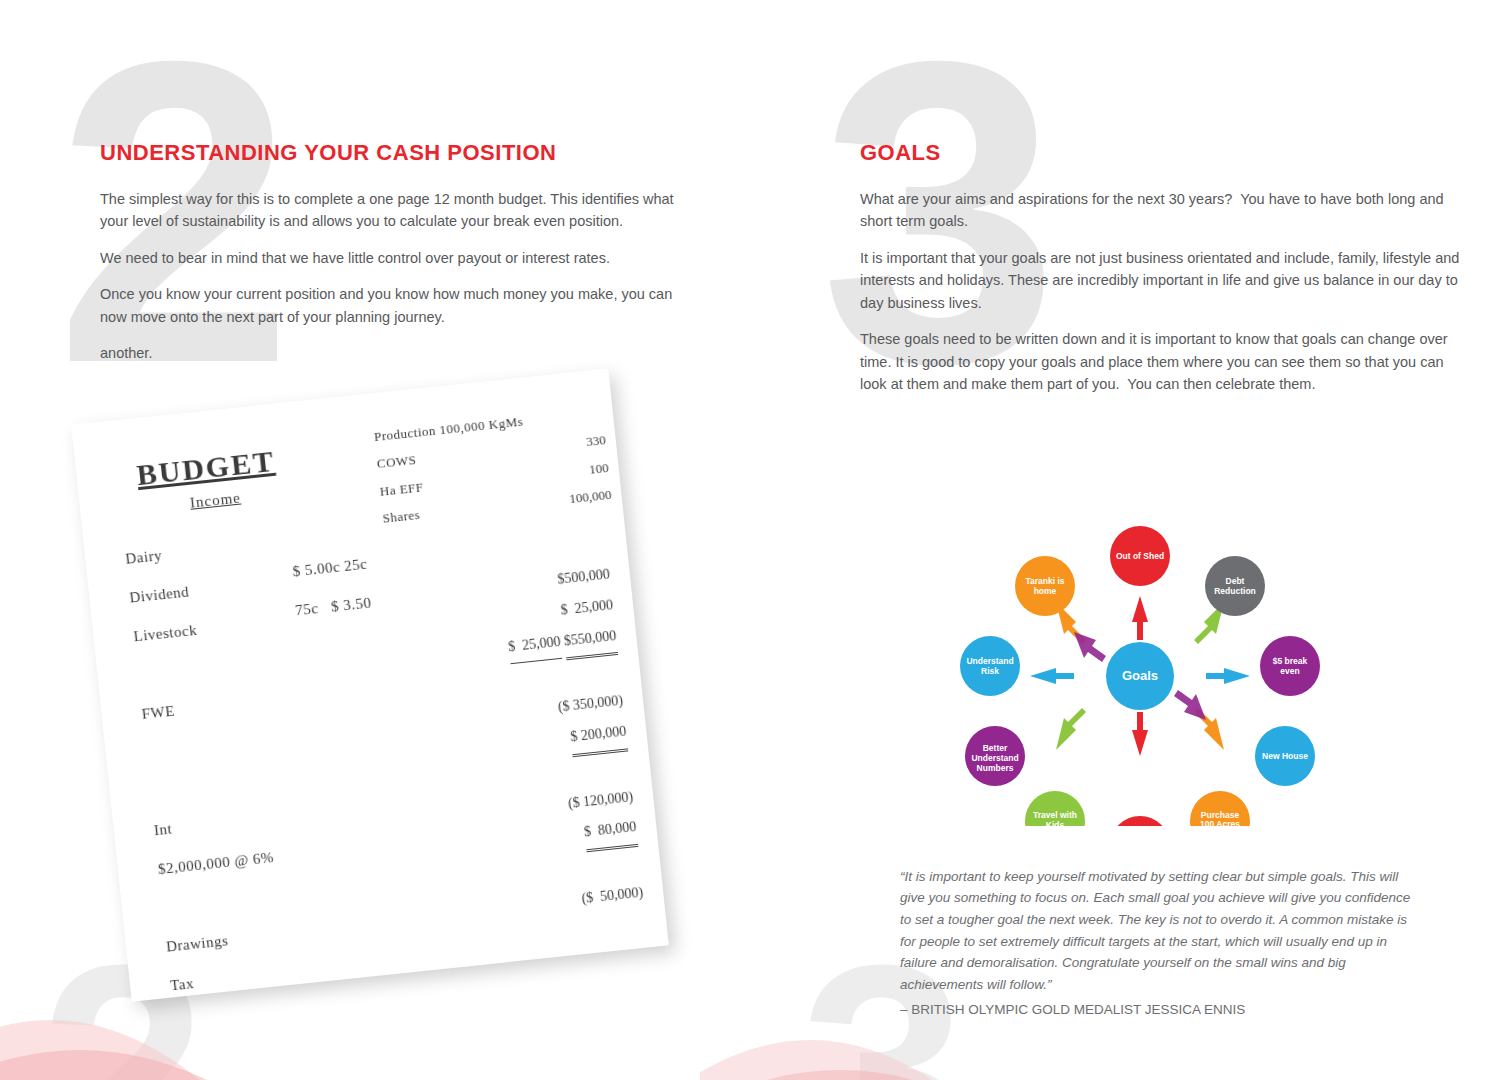2
3
2
3
Understanding your cash position
The simplest way for this is to complete a one page 12 month budget. This identifies what your level of sustainability is and allows you to calculate your break even position.
We need to bear in mind that we have little control over payout or interest rates.
Once you know your current position and you know how much money you make, you can now move onto the next part of your planning journey.
another.
BUDGET
Income
Dairy Dividend Livestock FWE Int $2,000,000 @ 6% Drawings Tax Capex Surplus
$ 5.00c 25c 75c $ 3.50
Production 100,000 KgMs
COWS
Ha EFF
Shares
330
100
100,000
$500,000 $ 25,000 $ 25,000 $550,000 ($ 350,000) $ 200,000 ($ 120,000) $ 80,000 ($ 50,000) ($ 10,000) ($ 10,000) $ 10,000
Goals
What are your aims and aspirations for the next 30 years? You have to have both long and short term goals.
It is important that your goals are not just business orientated and include, family, lifestyle and interests and holidays. These are incredibly important in life and give us balance in our day to day business lives.
These goals need to be written down and it is important to know that goals can change over time. It is good to copy your goals and place them where you can see them so that you can look at them and make them part of you. You can then celebrate them.
Goals Out of Shed Debt Reduction $5 break even New House Purchase 100 Acres next door Holidays Travel with Kids Better Understand Numbers Understand Risk Taranki is home
“It is important to keep yourself motivated by setting clear but simple goals. This will give you something to focus on. Each small goal you achieve will give you confidence to set a tougher goal the next week. The key is not to overdo it. A common mistake is for people to set extremely difficult targets at the start, which will usually end up in failure and demoralisation. Congratulate yourself on the small wins and big achievements will follow.” – BRITISH OLYMPIC GOLD MEDALIST JESSICA ENNIS